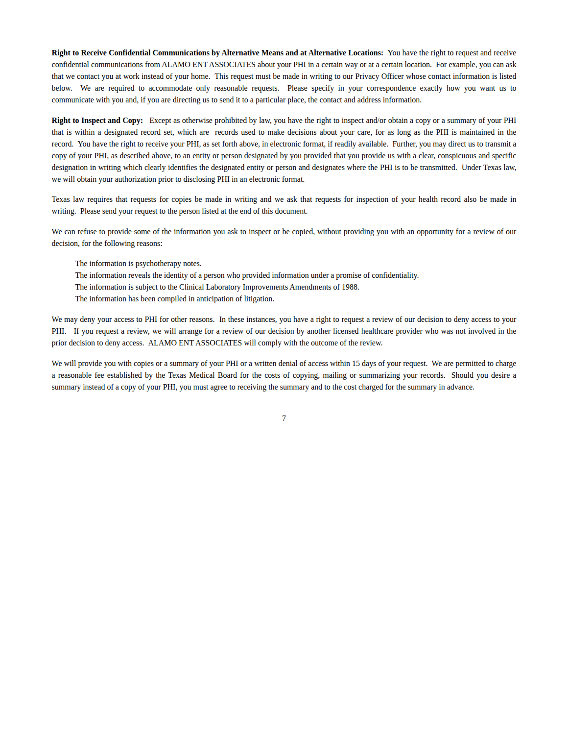Right to Receive Confidential Communications by Alternative Means and at Alternative Locations: You have the right to request and receive confidential communications from ALAMO ENT ASSOCIATES about your PHI in a certain way or at a certain location. For example, you can ask that we contact you at work instead of your home. This request must be made in writing to our Privacy Officer whose contact information is listed below. We are required to accommodate only reasonable requests. Please specify in your correspondence exactly how you want us to communicate with you and, if you are directing us to send it to a particular place, the contact and address information.
Right to Inspect and Copy: Except as otherwise prohibited by law, you have the right to inspect and/or obtain a copy or a summary of your PHI that is within a designated record set, which are records used to make decisions about your care, for as long as the PHI is maintained in the record. You have the right to receive your PHI, as set forth above, in electronic format, if readily available. Further, you may direct us to transmit a copy of your PHI, as described above, to an entity or person designated by you provided that you provide us with a clear, conspicuous and specific designation in writing which clearly identifies the designated entity or person and designates where the PHI is to be transmitted. Under Texas law, we will obtain your authorization prior to disclosing PHI in an electronic format.
Texas law requires that requests for copies be made in writing and we ask that requests for inspection of your health record also be made in writing. Please send your request to the person listed at the end of this document.
We can refuse to provide some of the information you ask to inspect or be copied, without providing you with an opportunity for a review of our decision, for the following reasons:
The information is psychotherapy notes.
The information reveals the identity of a person who provided information under a promise of confidentiality.
The information is subject to the Clinical Laboratory Improvements Amendments of 1988.
The information has been compiled in anticipation of litigation.
We may deny your access to PHI for other reasons. In these instances, you have a right to request a review of our decision to deny access to your PHI. If you request a review, we will arrange for a review of our decision by another licensed healthcare provider who was not involved in the prior decision to deny access. ALAMO ENT ASSOCIATES will comply with the outcome of the review.
We will provide you with copies or a summary of your PHI or a written denial of access within 15 days of your request. We are permitted to charge a reasonable fee established by the Texas Medical Board for the costs of copying, mailing or summarizing your records. Should you desire a summary instead of a copy of your PHI, you must agree to receiving the summary and to the cost charged for the summary in advance.
7